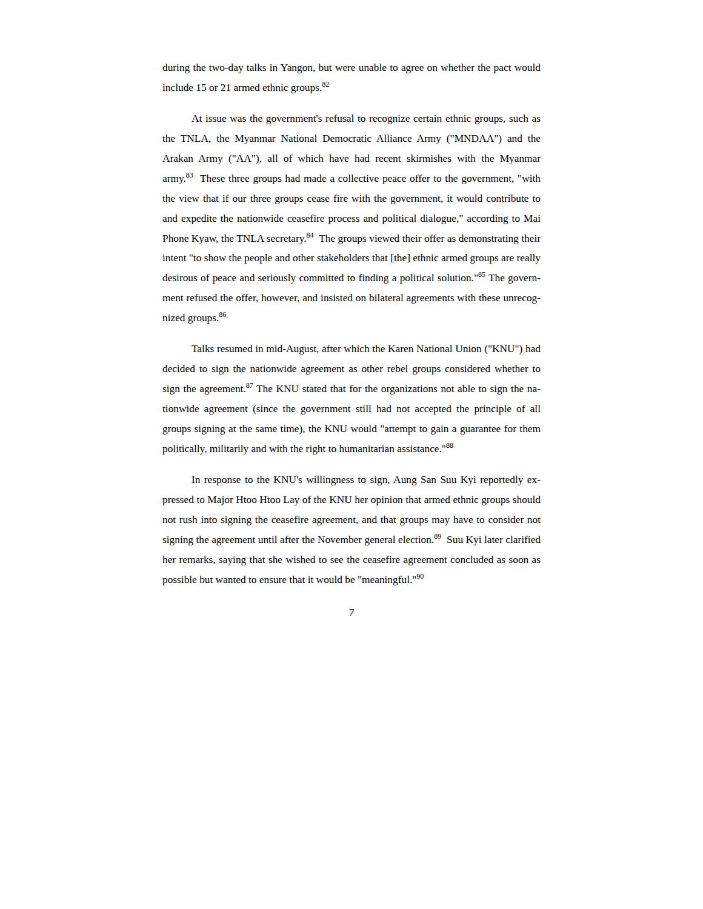during the two-day talks in Yangon, but were unable to agree on whether the pact would include 15 or 21 armed ethnic groups.82
At issue was the government's refusal to recognize certain ethnic groups, such as the TNLA, the Myanmar National Democratic Alliance Army ("MNDAA") and the Arakan Army ("AA"), all of which have had recent skirmishes with the Myanmar army.83 These three groups had made a collective peace offer to the government, "with the view that if our three groups cease fire with the government, it would contribute to and expedite the nationwide ceasefire process and political dialogue," according to Mai Phone Kyaw, the TNLA secretary.84 The groups viewed their offer as demonstrating their intent "to show the people and other stakeholders that [the] ethnic armed groups are really desirous of peace and seriously committed to finding a political solution."85 The government refused the offer, however, and insisted on bilateral agreements with these unrecognized groups.86
Talks resumed in mid-August, after which the Karen National Union ("KNU") had decided to sign the nationwide agreement as other rebel groups considered whether to sign the agreement.87 The KNU stated that for the organizations not able to sign the nationwide agreement (since the government still had not accepted the principle of all groups signing at the same time), the KNU would "attempt to gain a guarantee for them politically, militarily and with the right to humanitarian assistance."88
In response to the KNU's willingness to sign, Aung San Suu Kyi reportedly expressed to Major Htoo Htoo Lay of the KNU her opinion that armed ethnic groups should not rush into signing the ceasefire agreement, and that groups may have to consider not signing the agreement until after the November general election.89 Suu Kyi later clarified her remarks, saying that she wished to see the ceasefire agreement concluded as soon as possible but wanted to ensure that it would be "meaningful."90
7